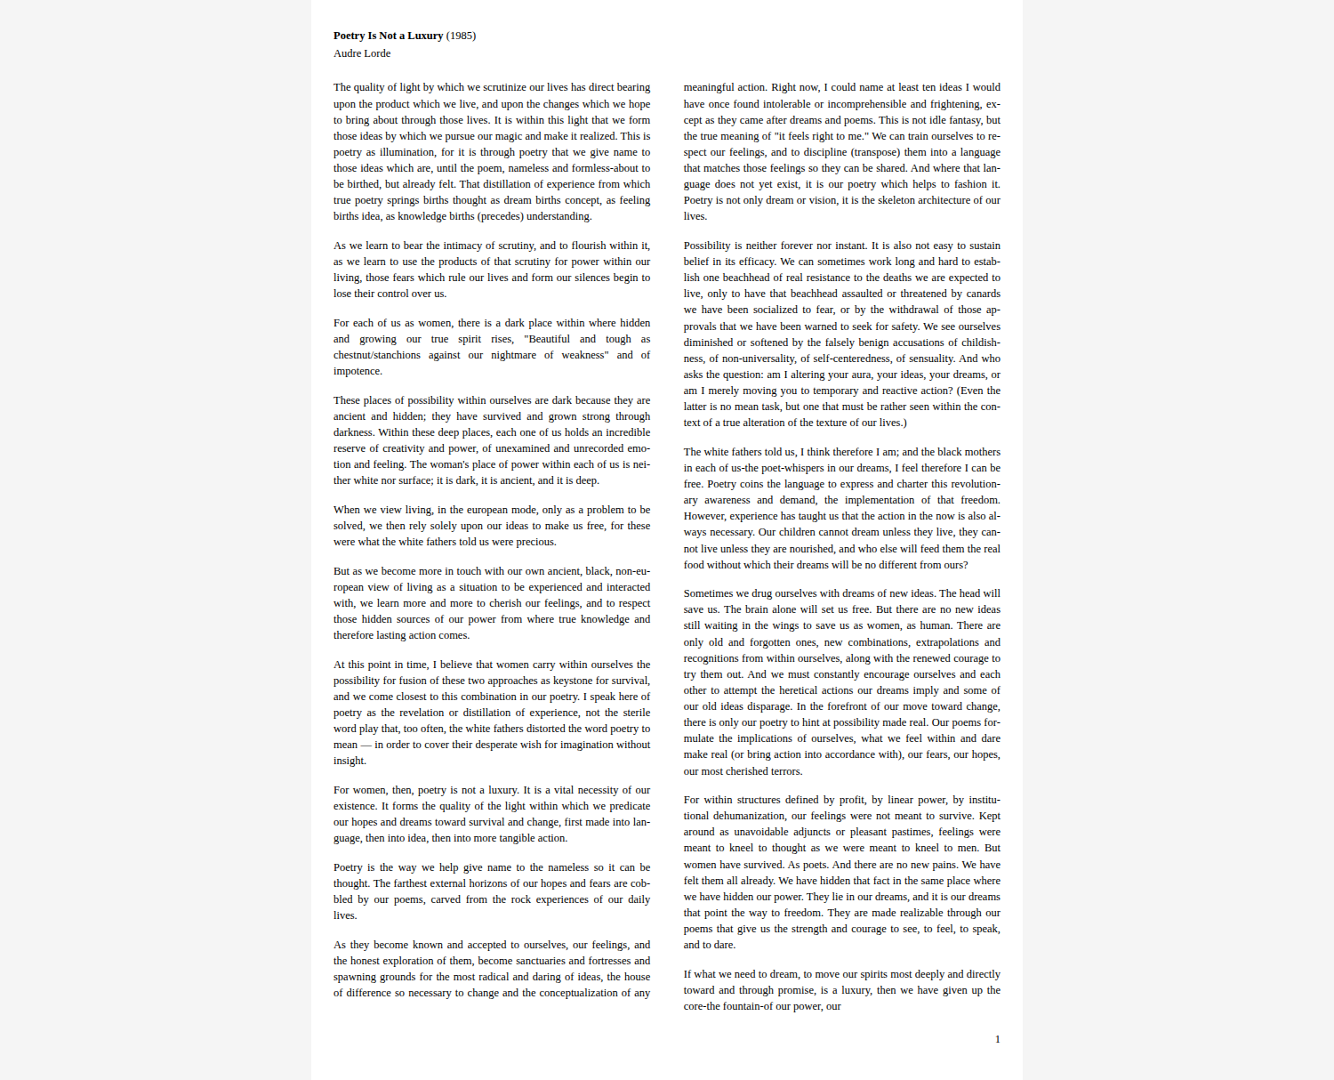Poetry Is Not a Luxury
(1985)
Audre Lorde
The quality of light by which we scrutinize our lives has direct bearing upon the product which we live, and upon the changes which we hope to bring about through those lives. It is within this light that we form those ideas by which we pursue our magic and make it realized. This is poetry as illumination, for it is through poetry that we give name to those ideas which are, until the poem, nameless and formless-about to be birthed, but already felt. That distillation of experience from which true poetry springs births thought as dream births concept, as feeling births idea, as knowledge births (precedes) understanding.
As we learn to bear the intimacy of scrutiny, and to flourish within it, as we learn to use the products of that scrutiny for power within our living, those fears which rule our lives and form our silences begin to lose their control over us.
For each of us as women, there is a dark place within where hidden and growing our true spirit rises, "Beautiful and tough as chestnut/stanchions against our nightmare of weakness" and of impotence.
These places of possibility within ourselves are dark because they are ancient and hidden; they have survived and grown strong through darkness. Within these deep places, each one of us holds an incredible reserve of creativity and power, of unexamined and unrecorded emotion and feeling. The woman's place of power within each of us is neither white nor surface; it is dark, it is ancient, and it is deep.
When we view living, in the european mode, only as a problem to be solved, we then rely solely upon our ideas to make us free, for these were what the white fathers told us were precious.
But as we become more in touch with our own ancient, black, non-european view of living as a situation to be experienced and interacted with, we learn more and more to cherish our feelings, and to respect those hidden sources of our power from where true knowledge and therefore lasting action comes.
At this point in time, I believe that women carry within ourselves the possibility for fusion of these two approaches as keystone for survival, and we come closest to this combination in our poetry. I speak here of poetry as the revelation or distillation of experience, not the sterile word play that, too often, the white fathers distorted the word poetry to mean — in order to cover their desperate wish for imagination without insight.
For women, then, poetry is not a luxury. It is a vital necessity of our existence. It forms the quality of the light within which we predicate our hopes and dreams toward survival and change, first made into language, then into idea, then into more tangible action.
Poetry is the way we help give name to the nameless so it can be thought. The farthest external horizons of our hopes and fears are cobbled by our poems, carved from the rock experiences of our daily lives.
As they become known and accepted to ourselves, our feelings, and the honest exploration of them, become sanctuaries and fortresses and spawning grounds for the most radical and daring of ideas, the house of difference so necessary to change and the conceptualization of any meaningful action. Right now, I could name at least ten ideas I would have once found intolerable or incomprehensible and frightening, except as they came after dreams and poems. This is not idle fantasy, but the true meaning of "it feels right to me." We can train ourselves to respect our feelings, and to discipline (transpose) them into a language that matches those feelings so they can be shared. And where that language does not yet exist, it is our poetry which helps to fashion it. Poetry is not only dream or vision, it is the skeleton architecture of our lives.
Possibility is neither forever nor instant. It is also not easy to sustain belief in its efficacy. We can sometimes work long and hard to establish one beachhead of real resistance to the deaths we are expected to live, only to have that beachhead assaulted or threatened by canards we have been socialized to fear, or by the withdrawal of those approvals that we have been warned to seek for safety. We see ourselves diminished or softened by the falsely benign accusations of childishness, of non-universality, of self-centeredness, of sensuality. And who asks the question: am I altering your aura, your ideas, your dreams, or am I merely moving you to temporary and reactive action? (Even the latter is no mean task, but one that must be rather seen within the context of a true alteration of the texture of our lives.)
The white fathers told us, I think therefore I am; and the black mothers in each of us-the poet-whispers in our dreams, I feel therefore I can be free. Poetry coins the language to express and charter this revolutionary awareness and demand, the implementation of that freedom. However, experience has taught us that the action in the now is also always necessary. Our children cannot dream unless they live, they cannot live unless they are nourished, and who else will feed them the real food without which their dreams will be no different from ours?
Sometimes we drug ourselves with dreams of new ideas. The head will save us. The brain alone will set us free. But there are no new ideas still waiting in the wings to save us as women, as human. There are only old and forgotten ones, new combinations, extrapolations and recognitions from within ourselves, along with the renewed courage to try them out. And we must constantly encourage ourselves and each other to attempt the heretical actions our dreams imply and some of our old ideas disparage. In the forefront of our move toward change, there is only our poetry to hint at possibility made real. Our poems formulate the implications of ourselves, what we feel within and dare make real (or bring action into accordance with), our fears, our hopes, our most cherished terrors.
For within structures defined by profit, by linear power, by institutional dehumanization, our feelings were not meant to survive. Kept around as unavoidable adjuncts or pleasant pastimes, feelings were meant to kneel to thought as we were meant to kneel to men. But women have survived. As poets. And there are no new pains. We have felt them all already. We have hidden that fact in the same place where we have hidden our power. They lie in our dreams, and it is our dreams that point the way to freedom. They are made realizable through our poems that give us the strength and courage to see, to feel, to speak, and to dare.
If what we need to dream, to move our spirits most deeply and directly toward and through promise, is a luxury, then we have given up the core-the fountain-of our power, our
1